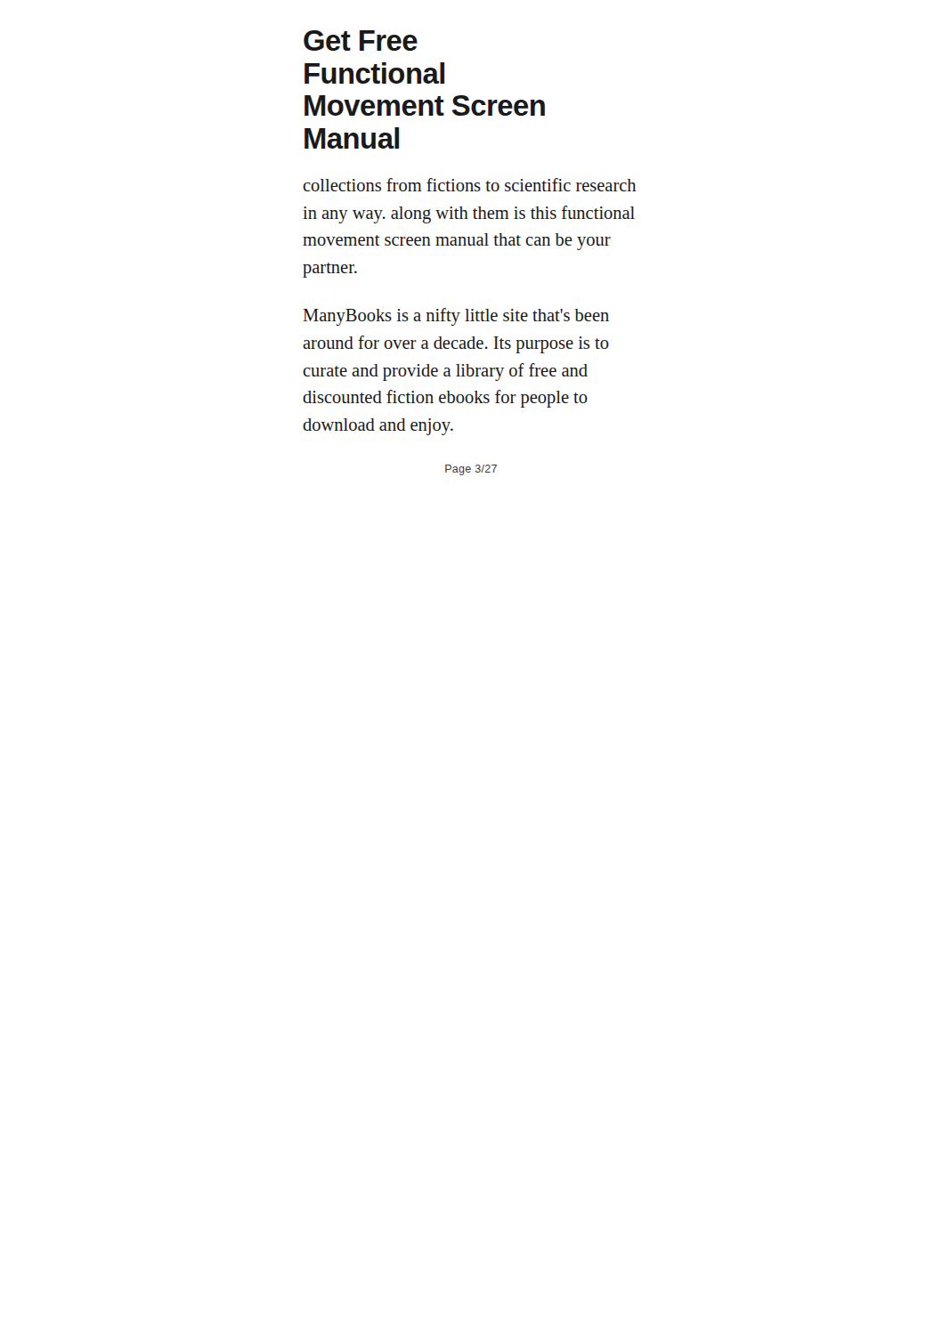Get Free Functional Movement Screen Manual
collections from fictions to scientific research in any way. along with them is this functional movement screen manual that can be your partner.
ManyBooks is a nifty little site that's been around for over a decade. Its purpose is to curate and provide a library of free and discounted fiction ebooks for people to download and enjoy.
Page 3/27